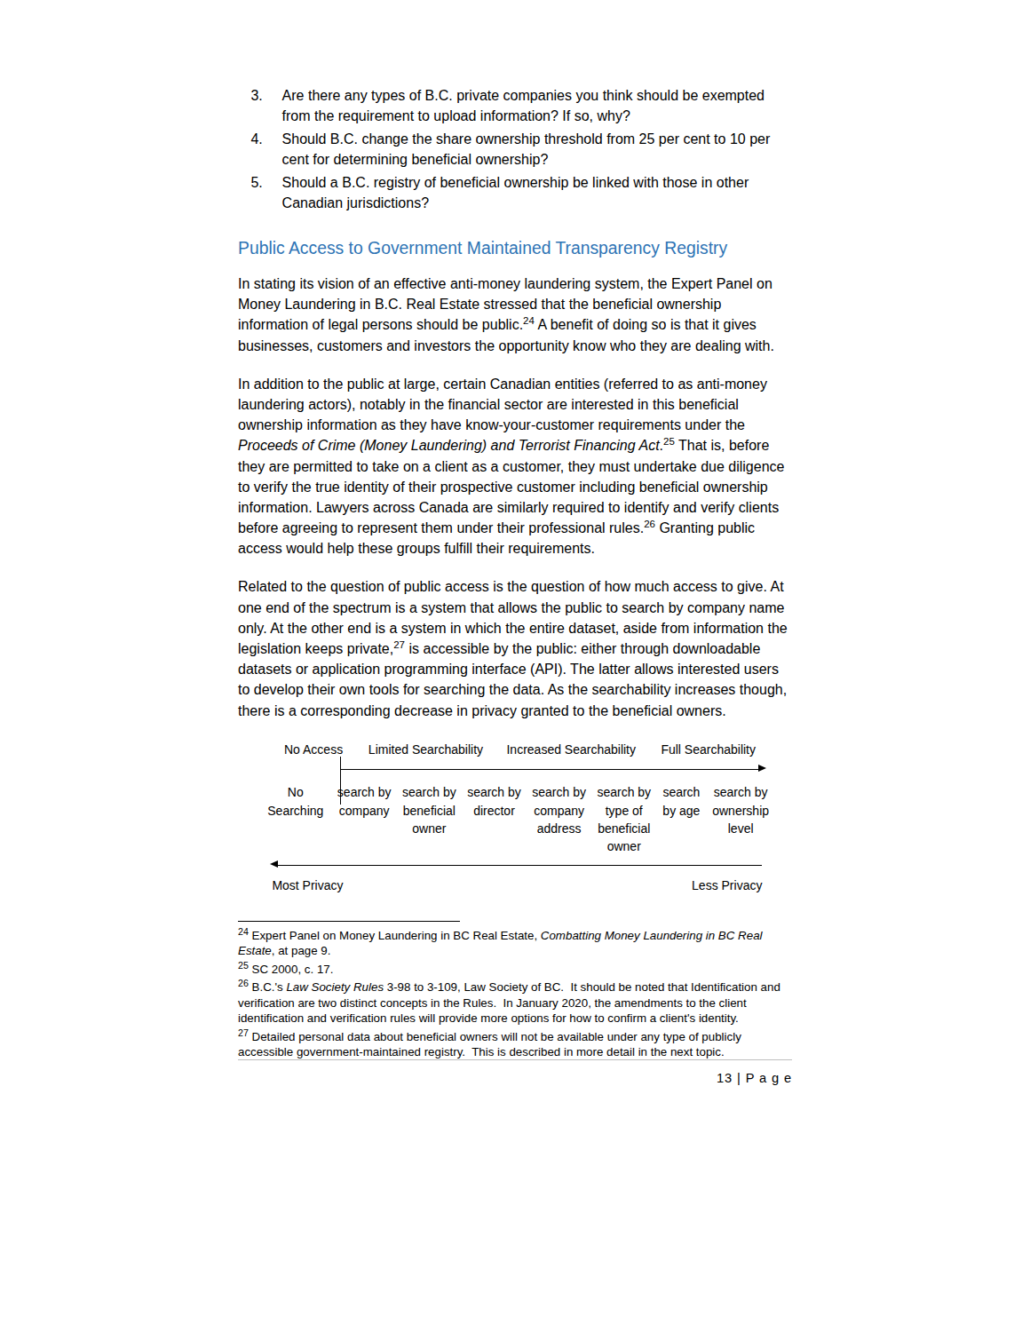3. Are there any types of B.C. private companies you think should be exempted from the requirement to upload information? If so, why?
4. Should B.C. change the share ownership threshold from 25 per cent to 10 per cent for determining beneficial ownership?
5. Should a B.C. registry of beneficial ownership be linked with those in other Canadian jurisdictions?
Public Access to Government Maintained Transparency Registry
In stating its vision of an effective anti-money laundering system, the Expert Panel on Money Laundering in B.C. Real Estate stressed that the beneficial ownership information of legal persons should be public.24 A benefit of doing so is that it gives businesses, customers and investors the opportunity know who they are dealing with.
In addition to the public at large, certain Canadian entities (referred to as anti-money laundering actors), notably in the financial sector are interested in this beneficial ownership information as they have know-your-customer requirements under the Proceeds of Crime (Money Laundering) and Terrorist Financing Act.25 That is, before they are permitted to take on a client as a customer, they must undertake due diligence to verify the true identity of their prospective customer including beneficial ownership information. Lawyers across Canada are similarly required to identify and verify clients before agreeing to represent them under their professional rules.26 Granting public access would help these groups fulfill their requirements.
Related to the question of public access is the question of how much access to give. At one end of the spectrum is a system that allows the public to search by company name only. At the other end is a system in which the entire dataset, aside from information the legislation keeps private,27 is accessible by the public: either through downloadable datasets or application programming interface (API). The latter allows interested users to develop their own tools for searching the data. As the searchability increases though, there is a corresponding decrease in privacy granted to the beneficial owners.
No Access Limited Searchability Increased Searchability Full Searchability
No
Searching
search by company
search by beneficial owner
search by director
search by company address
search by type of beneficial owner
search by age
search by ownership level
Most Privacy Less Privacy
24 Expert Panel on Money Laundering in BC Real Estate, Combatting Money Laundering in BC Real Estate, at page 9.
25 SC 2000, c. 17.
26 B.C.'s Law Society Rules 3-98 to 3-109, Law Society of BC. It should be noted that Identification and verification are two distinct concepts in the Rules. In January 2020, the amendments to the client identification and verification rules will provide more options for how to confirm a client's identity.
27 Detailed personal data about beneficial owners will not be available under any type of publicly accessible government-maintained registry. This is described in more detail in the next topic.
13 | P a g e